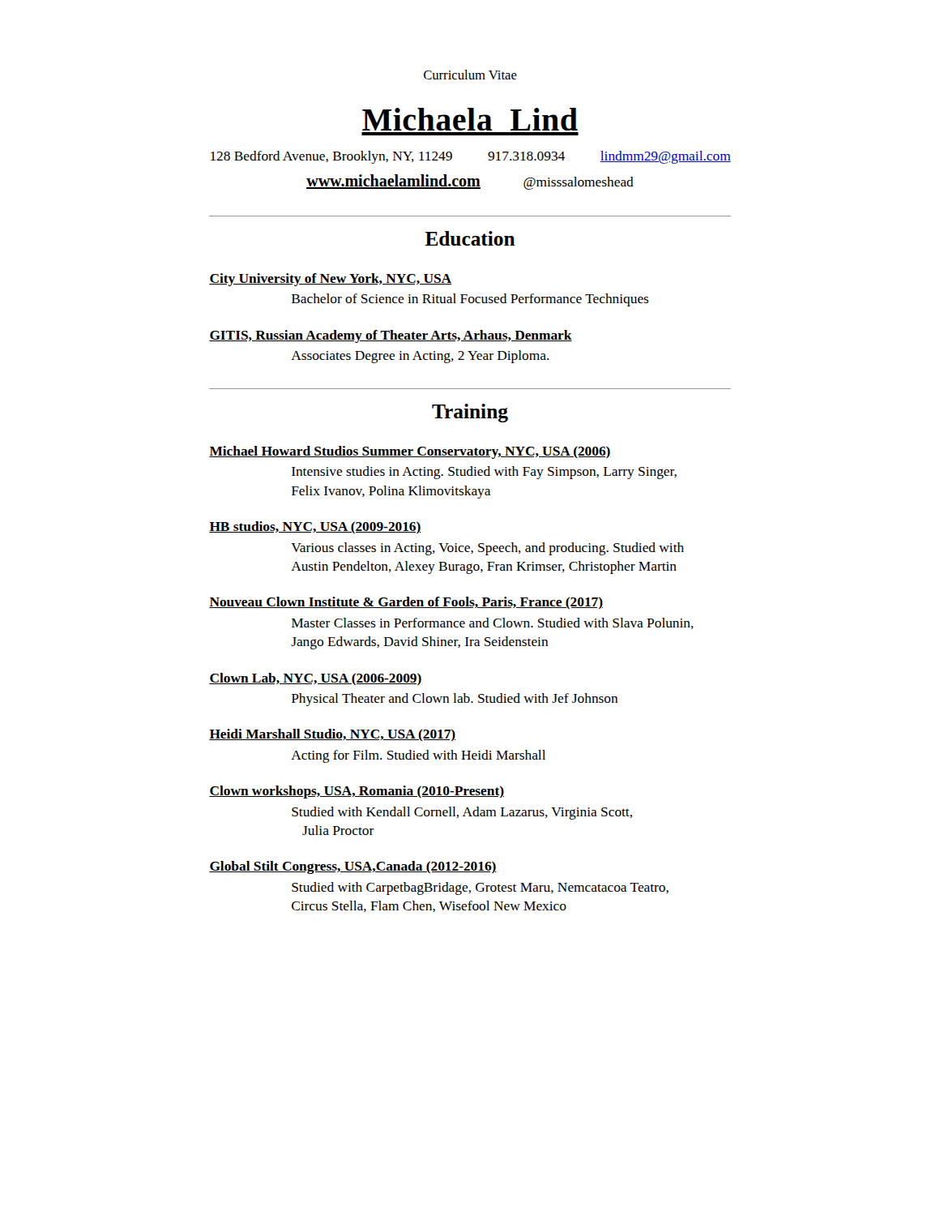Curriculum Vitae
Michaela Lind
128 Bedford Avenue, Brooklyn, NY, 11249 917.318.0934 lindmm29@gmail.com
www.michaelamlind.com @misssalomeshead
Education
City University of New York, NYC, USA
Bachelor of Science in Ritual Focused Performance Techniques
GITIS, Russian Academy of Theater Arts, Arhaus, Denmark
Associates Degree in Acting, 2 Year Diploma.
Training
Michael Howard Studios Summer Conservatory, NYC, USA (2006)
Intensive studies in Acting. Studied with Fay Simpson, Larry Singer, Felix Ivanov, Polina Klimovitskaya
HB studios, NYC, USA (2009-2016)
Various classes in Acting, Voice, Speech, and producing. Studied with Austin Pendelton, Alexey Burago, Fran Krimser, Christopher Martin
Nouveau Clown Institute & Garden of Fools, Paris, France (2017)
Master Classes in Performance and Clown. Studied with Slava Polunin, Jango Edwards, David Shiner, Ira Seidenstein
Clown Lab, NYC, USA (2006-2009)
Physical Theater and Clown lab. Studied with Jef Johnson
Heidi Marshall Studio, NYC, USA (2017)
Acting for Film. Studied with Heidi Marshall
Clown workshops, USA, Romania (2010-Present)
Studied with Kendall Cornell, Adam Lazarus, Virginia Scott, Julia Proctor
Global Stilt Congress, USA,Canada (2012-2016)
Studied with CarpetbagBridage, Grotest Maru, Nemcatacoa Teatro, Circus Stella, Flam Chen, Wisefool New Mexico